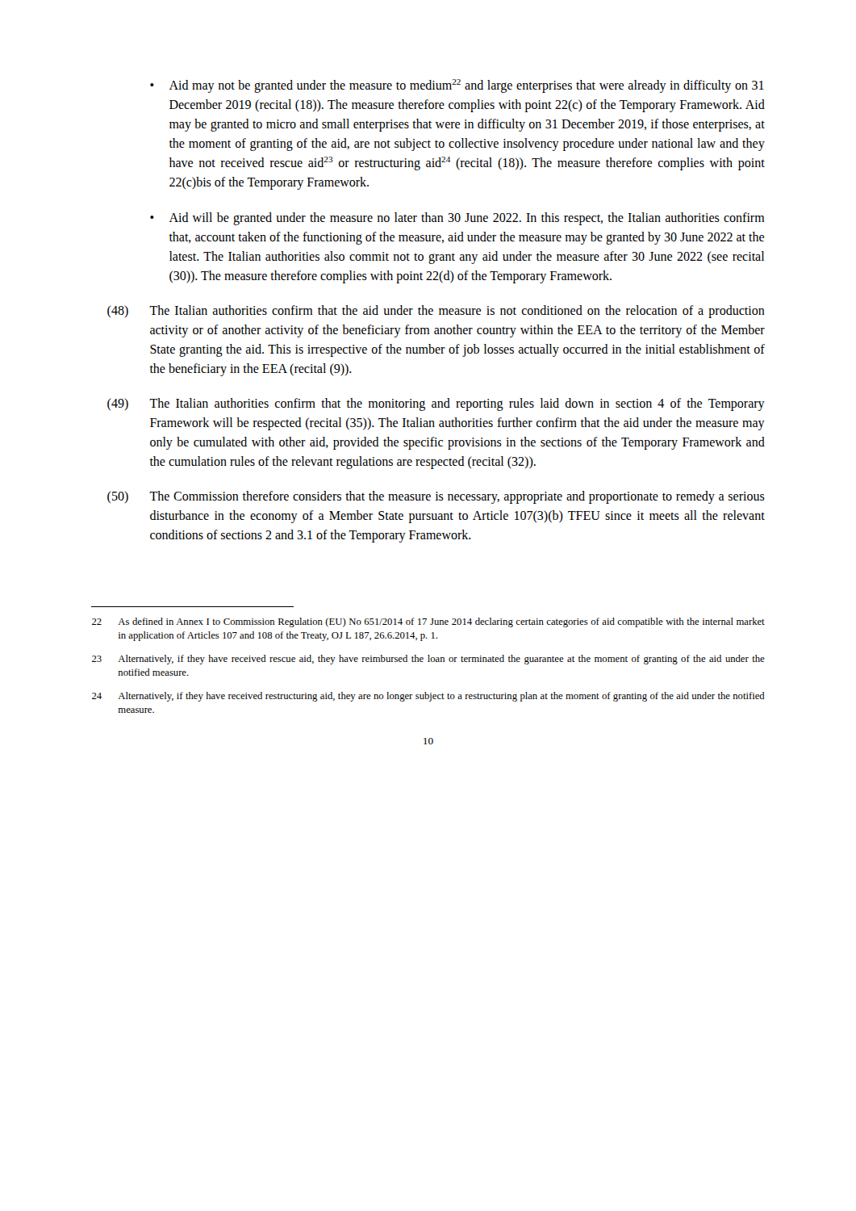Aid may not be granted under the measure to medium22 and large enterprises that were already in difficulty on 31 December 2019 (recital (18)). The measure therefore complies with point 22(c) of the Temporary Framework. Aid may be granted to micro and small enterprises that were in difficulty on 31 December 2019, if those enterprises, at the moment of granting of the aid, are not subject to collective insolvency procedure under national law and they have not received rescue aid23 or restructuring aid24 (recital (18)). The measure therefore complies with point 22(c)bis of the Temporary Framework.
Aid will be granted under the measure no later than 30 June 2022. In this respect, the Italian authorities confirm that, account taken of the functioning of the measure, aid under the measure may be granted by 30 June 2022 at the latest. The Italian authorities also commit not to grant any aid under the measure after 30 June 2022 (see recital (30)). The measure therefore complies with point 22(d) of the Temporary Framework.
(48)
The Italian authorities confirm that the aid under the measure is not conditioned on the relocation of a production activity or of another activity of the beneficiary from another country within the EEA to the territory of the Member State granting the aid. This is irrespective of the number of job losses actually occurred in the initial establishment of the beneficiary in the EEA (recital (9)).
(49)
The Italian authorities confirm that the monitoring and reporting rules laid down in section 4 of the Temporary Framework will be respected (recital (35)). The Italian authorities further confirm that the aid under the measure may only be cumulated with other aid, provided the specific provisions in the sections of the Temporary Framework and the cumulation rules of the relevant regulations are respected (recital (32)).
(50)
The Commission therefore considers that the measure is necessary, appropriate and proportionate to remedy a serious disturbance in the economy of a Member State pursuant to Article 107(3)(b) TFEU since it meets all the relevant conditions of sections 2 and 3.1 of the Temporary Framework.
22
As defined in Annex I to Commission Regulation (EU) No 651/2014 of 17 June 2014 declaring certain categories of aid compatible with the internal market in application of Articles 107 and 108 of the Treaty, OJ L 187, 26.6.2014, p. 1.
23
Alternatively, if they have received rescue aid, they have reimbursed the loan or terminated the guarantee at the moment of granting of the aid under the notified measure.
24
Alternatively, if they have received restructuring aid, they are no longer subject to a restructuring plan at the moment of granting of the aid under the notified measure.
10